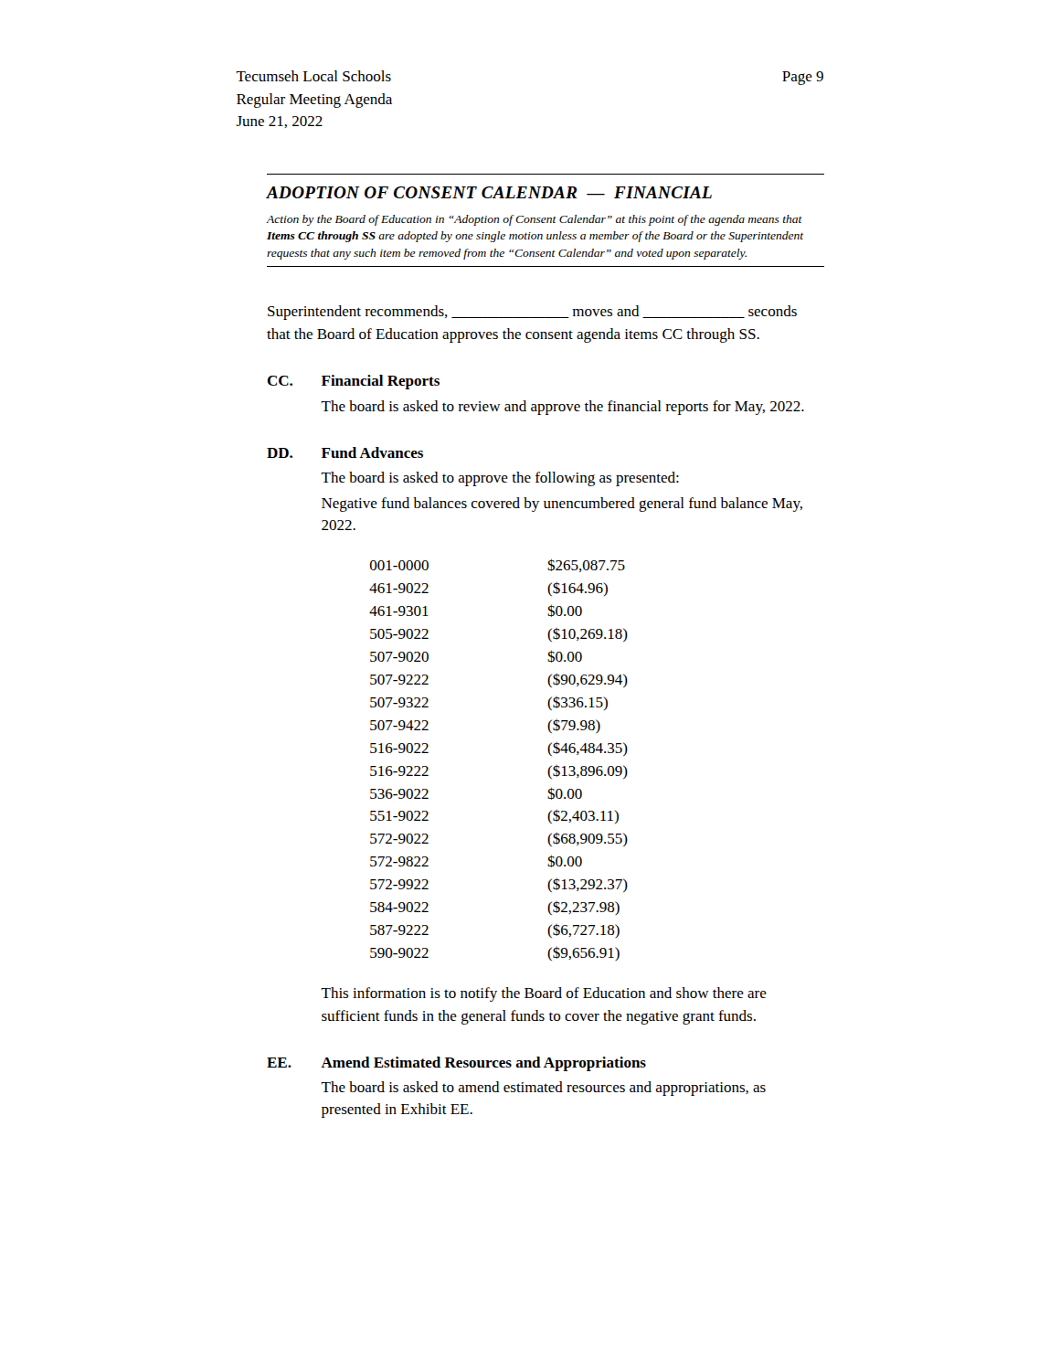Tecumseh Local Schools Regular Meeting Agenda June 21, 2022
Page 9
ADOPTION OF CONSENT CALENDAR — FINANCIAL
Action by the Board of Education in “Adoption of Consent Calendar” at this point of the agenda means that Items CC through SS are adopted by one single motion unless a member of the Board or the Superintendent requests that any such item be removed from the “Consent Calendar” and voted upon separately.
Superintendent recommends, _______________ moves and _____________ seconds that the Board of Education approves the consent agenda items CC through SS.
CC.
Financial Reports
The board is asked to review and approve the financial reports for May, 2022.
DD.
Fund Advances
The board is asked to approve the following as presented:
Negative fund balances covered by unencumbered general fund balance May, 2022.
| 001-0000 | $265,087.75 |
| 461-9022 | ($164.96) |
| 461-9301 | $0.00 |
| 505-9022 | ($10,269.18) |
| 507-9020 | $0.00 |
| 507-9222 | ($90,629.94) |
| 507-9322 | ($336.15) |
| 507-9422 | ($79.98) |
| 516-9022 | ($46,484.35) |
| 516-9222 | ($13,896.09) |
| 536-9022 | $0.00 |
| 551-9022 | ($2,403.11) |
| 572-9022 | ($68,909.55) |
| 572-9822 | $0.00 |
| 572-9922 | ($13,292.37) |
| 584-9022 | ($2,237.98) |
| 587-9222 | ($6,727.18) |
| 590-9022 | ($9,656.91) |
This information is to notify the Board of Education and show there are sufficient funds in the general funds to cover the negative grant funds.
EE.
Amend Estimated Resources and Appropriations
The board is asked to amend estimated resources and appropriations, as presented in Exhibit EE.